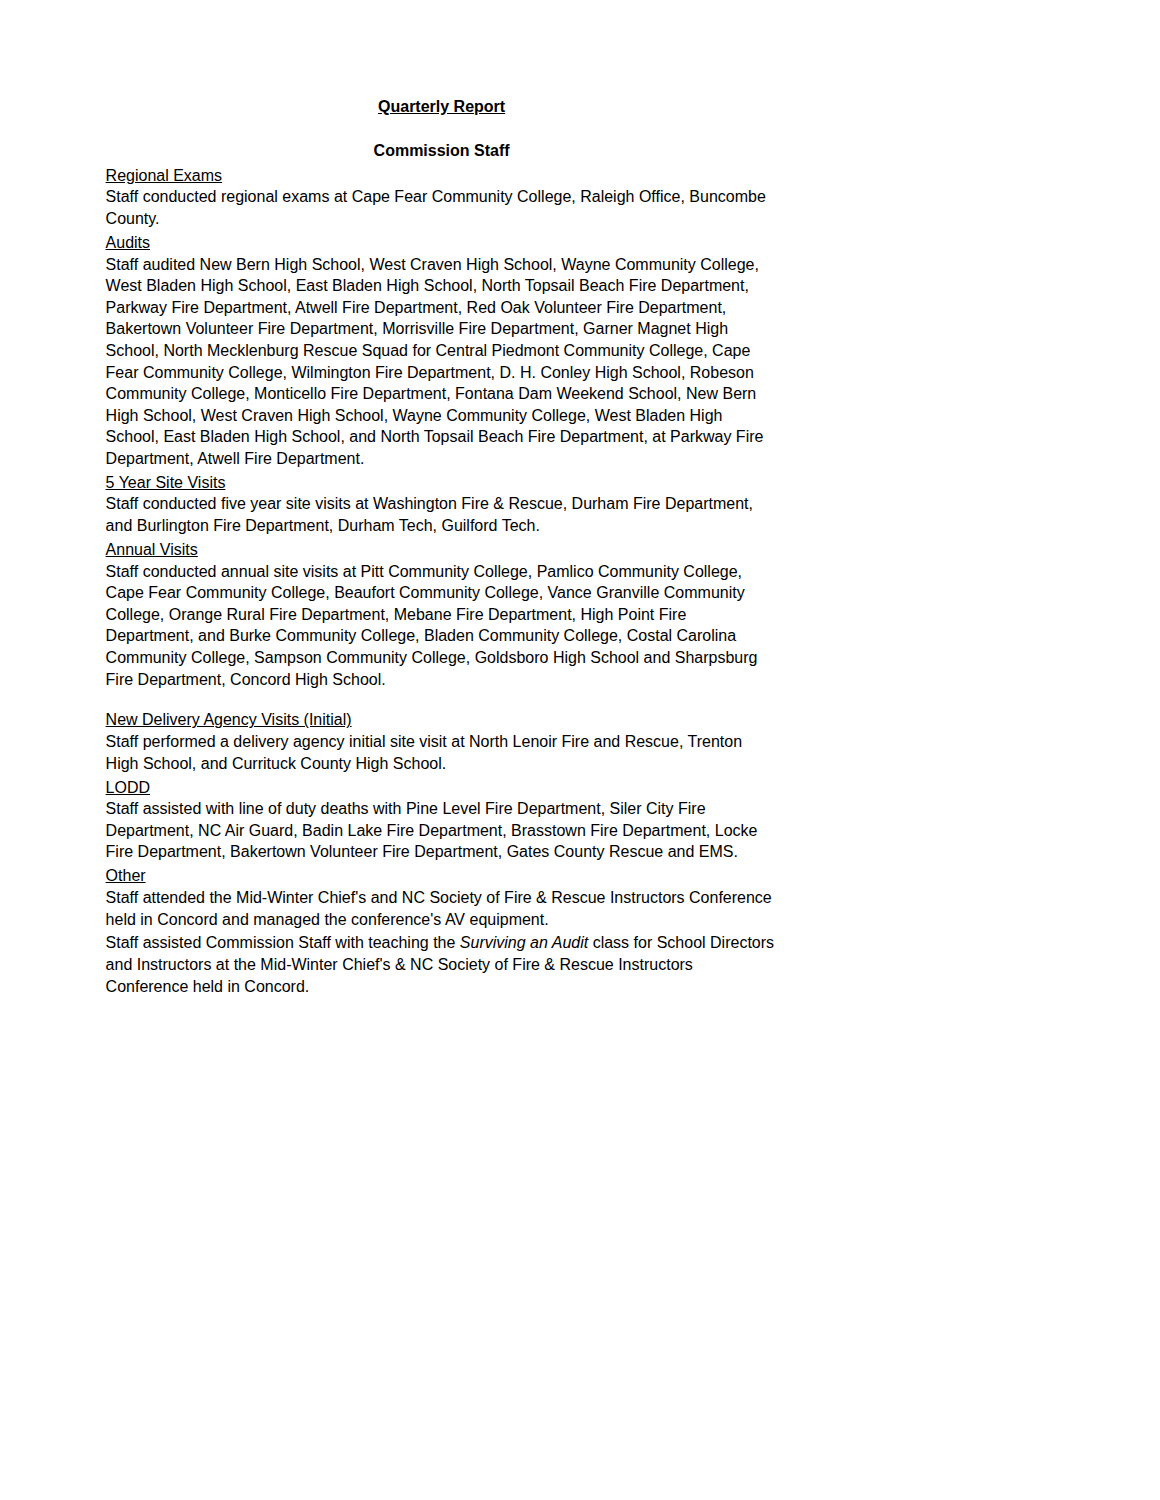Quarterly Report
Commission Staff
Regional Exams
Staff conducted regional exams at Cape Fear Community College, Raleigh Office, Buncombe County.
Audits
Staff audited New Bern High School, West Craven High School, Wayne Community College, West Bladen High School, East Bladen High School, North Topsail Beach Fire Department, Parkway Fire Department, Atwell Fire Department, Red Oak Volunteer Fire Department, Bakertown Volunteer Fire Department, Morrisville Fire Department, Garner Magnet High School, North Mecklenburg Rescue Squad for Central Piedmont Community College, Cape Fear Community College, Wilmington Fire Department, D. H. Conley High School, Robeson Community College, Monticello Fire Department, Fontana Dam Weekend School, New Bern High School, West Craven High School, Wayne Community College, West Bladen High School, East Bladen High School, and North Topsail Beach Fire Department, at Parkway Fire Department, Atwell Fire Department.
5 Year Site Visits
Staff conducted five year site visits at Washington Fire & Rescue, Durham Fire Department, and Burlington Fire Department, Durham Tech, Guilford Tech.
Annual Visits
Staff conducted annual site visits at Pitt Community College, Pamlico Community College, Cape Fear Community College, Beaufort Community College, Vance Granville Community College, Orange Rural Fire Department, Mebane Fire Department, High Point Fire Department, and Burke Community College, Bladen Community College, Costal Carolina Community College, Sampson Community College, Goldsboro High School and Sharpsburg Fire Department, Concord High School.
New Delivery Agency Visits (Initial)
Staff performed a delivery agency initial site visit at North Lenoir Fire and Rescue, Trenton High School, and Currituck County High School.
LODD
Staff assisted with line of duty deaths with Pine Level Fire Department, Siler City Fire Department, NC Air Guard, Badin Lake Fire Department, Brasstown Fire Department, Locke Fire Department, Bakertown Volunteer Fire Department, Gates County Rescue and EMS.
Other
Staff attended the Mid-Winter Chief's and NC Society of Fire & Rescue Instructors Conference held in Concord and managed the conference's AV equipment.
Staff assisted Commission Staff with teaching the Surviving an Audit class for School Directors and Instructors at the Mid-Winter Chief's & NC Society of Fire & Rescue Instructors Conference held in Concord.